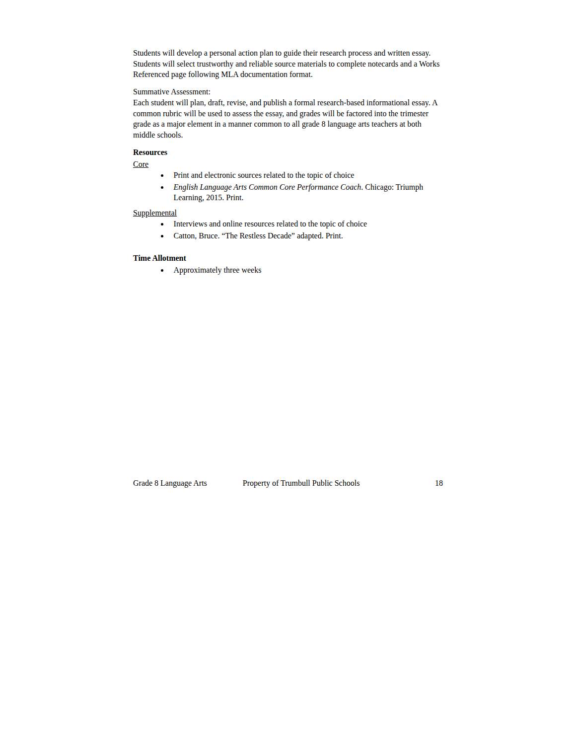Students will develop a personal action plan to guide their research process and written essay. Students will select trustworthy and reliable source materials to complete notecards and a Works Referenced page following MLA documentation format.
Summative Assessment:
Each student will plan, draft, revise, and publish a formal research-based informational essay. A common rubric will be used to assess the essay, and grades will be factored into the trimester grade as a major element in a manner common to all grade 8 language arts teachers at both middle schools.
Resources
Core
Print and electronic sources related to the topic of choice
English Language Arts Common Core Performance Coach. Chicago: Triumph Learning, 2015. Print.
Supplemental
Interviews and online resources related to the topic of choice
Catton, Bruce. “The Restless Decade” adapted. Print.
Time Allotment
Approximately three weeks
Grade 8 Language Arts
Property of Trumbull Public Schools
18